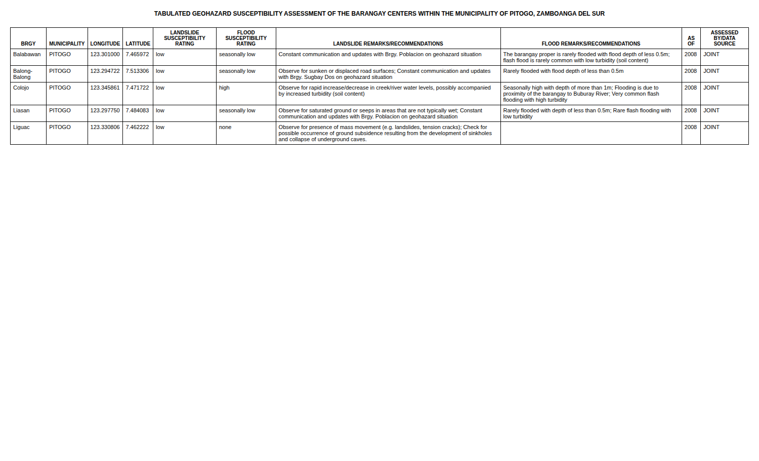TABULATED GEOHAZARD SUSCEPTIBILITY ASSESSMENT OF THE BARANGAY CENTERS WITHIN THE MUNICIPALITY OF PITOGO, ZAMBOANGA DEL SUR
| BRGY | MUNICIPALITY | LONGITUDE | LATITUDE | LANDSLIDE SUSCEPTIBILITY RATING | FLOOD SUSCEPTIBILITY RATING | LANDSLIDE REMARKS/RECOMMENDATIONS | FLOOD REMARKS/RECOMMENDATIONS | AS OF | ASSESSED BY/DATA SOURCE |
| --- | --- | --- | --- | --- | --- | --- | --- | --- | --- |
| Balabawan | PITOGO | 123.301000 | 7.465972 | low | seasonally low | Constant communication and updates with Brgy. Poblacion on geohazard situation | The barangay proper is rarely flooded with flood depth of less 0.5m; flash flood is rarely common with low turbidity (soil content) | 2008 | JOINT |
| Balong-Balong | PITOGO | 123.294722 | 7.513306 | low | seasonally low | Observe for sunken or displaced road surfaces; Constant communication and updates with Brgy. Sugbay Dos on geohazard situation | Rarely flooded with flood depth of less than 0.5m | 2008 | JOINT |
| Colojo | PITOGO | 123.345861 | 7.471722 | low | high | Observe for rapid increase/decrease in creek/river water levels, possibly accompanied by increased turbidity (soil content) | Seasonally high with depth of more than 1m; Flooding is due to proximity of the barangay to Buburay River; Very common flash flooding with high turbidity | 2008 | JOINT |
| Liasan | PITOGO | 123.297750 | 7.484083 | low | seasonally low | Observe for saturated ground or seeps in areas that are not typically wet; Constant communication and updates with Brgy. Poblacion on geohazard situation | Rarely flooded with depth of less than 0.5m; Rare flash flooding with low turbidity | 2008 | JOINT |
| Liguac | PITOGO | 123.330806 | 7.462222 | low | none | Observe for presence of mass movement (e.g. landslides, tension cracks); Check for possible occurrence of ground subsidence resulting from the development of sinkholes and collapse of underground caves. | | 2008 | JOINT |